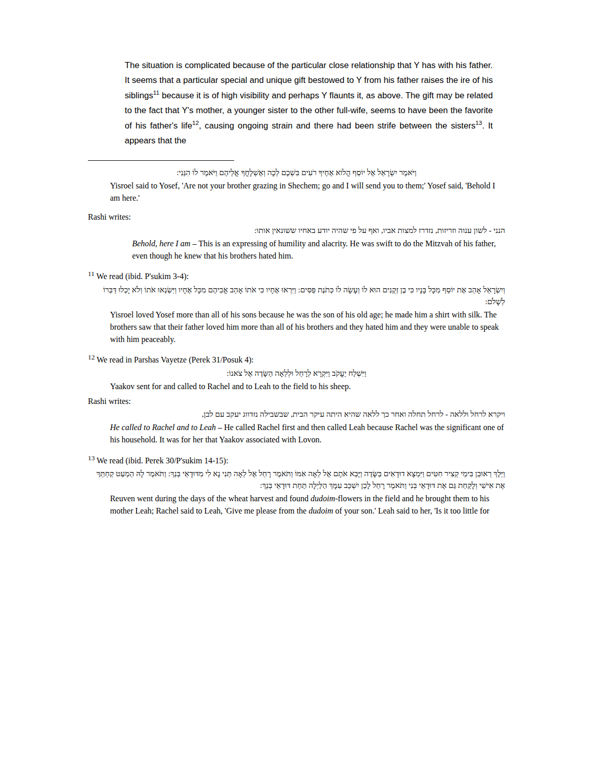The situation is complicated because of the particular close relationship that Y has with his father. It seems that a particular special and unique gift bestowed to Y from his father raises the ire of his siblings11 because it is of high visibility and perhaps Y flaunts it, as above. The gift may be related to the fact that Y's mother, a younger sister to the other full-wife, seems to have been the favorite of his father's life12, causing ongoing strain and there had been strife between the sisters13. It appears that the
וַיֹּאמֶר יִשְׂרָאֵל אֶל יוֹסֵף הֲלוֹא אַחֶיךָ רֹעִים בִּשְׁכֶם לְכָה וְאֶשְׁלָחֲךָ אֲלֵיהֶם וַיֹּאמֶר לוֹ הִנֵּנִי:
Yisroel said to Yosef, 'Are not your brother grazing in Shechem; go and I will send you to them;' Yosef said, 'Behold I am here.'
Rashi writes:
הנני - לשון ענוה וזריזות, נזדרז למצות אביו, ואף על פי שהיה יודע באחיו ששונאין אותו:
Behold, here I am – This is an expressing of humility and alacrity. He was swift to do the Mitzvah of his father, even though he knew that his brothers hated him.
11 We read (ibid. P'sukim 3-4):
וְיִשְׂרָאֵל אָהַב אֶת יוֹסֵף מִכָּל בָּנָיו כִּי בֶן זְקֻנִים הוּא לוֹ וְעָשָׂה לוֹ כְּתֹנֶת פַּסִּים: וַיִּרְאוּ אֶחָיו כִּי אֹתוֹ אָהַב אֲבִיהֶם מִכָּל אֶחָיו וַיִּשְׂנְאוּ אֹתוֹ וְלֹא יָכְלוּ דַּבְּרוֹ לְשָׁלֹם:
Yisroel loved Yosef more than all of his sons because he was the son of his old age; he made him a shirt with silk. The brothers saw that their father loved him more than all of his brothers and they hated him and they were unable to speak with him peaceably.
12 We read in Parshas Vayetze (Perek 31/Posuk 4):
וַיִּשְׁלַח יַעֲקֹב וַיִּקְרָא לְרָחֵל וּלְלֵאָה הַשָּׂדֶה אֶל צֹאנוֹ:
Yaakov sent for and called to Rachel and to Leah to the field to his sheep.
Rashi writes:
ויקרא לרחל וללאה - לרחל תחלה ואחר כך ללאה שהיא היתה עיקר הבית, שבשבילה נזדווג יעקב עם לבן,
He called to Rachel and to Leah – He called Rachel first and then called Leah because Rachel was the significant one of his household. It was for her that Yaakov associated with Lovon.
13 We read (ibid. Perek 30/P'sukim 14-15):
וַיֵּלֶךְ רְאוּבֵן בִּימֵי קְצִיר חִטִּים וַיִּמְצָא דוּדָאִים בַּשָּׂדֶה וַיָּבֵא אֹתָם אֶל לֵאָה אִמּוֹ וַתֹּאמֶר רָחֵל אֶל לֵאָה תְּנִי נָא לִי מִדּוּדָאֵי בְּנֵךְ: וַתֹּאמֶר לָהּ הַמְעַט קַחְתֵּךְ אֶת אִישִׁי וְלָקַחַת גַּם אֶת דּוּדָאֵי בְּנִי וַתֹּאמֶר רָחֵל לָכֵן יִשְׁכַּב עִמָּךְ הַלַּיְלָה תַּחַת דּוּדָאֵי בְּנֵךְ:
Reuven went during the days of the wheat harvest and found dudoim-flowers in the field and he brought them to his mother Leah; Rachel said to Leah, 'Give me please from the dudoim of your son.' Leah said to her, 'Is it too little for